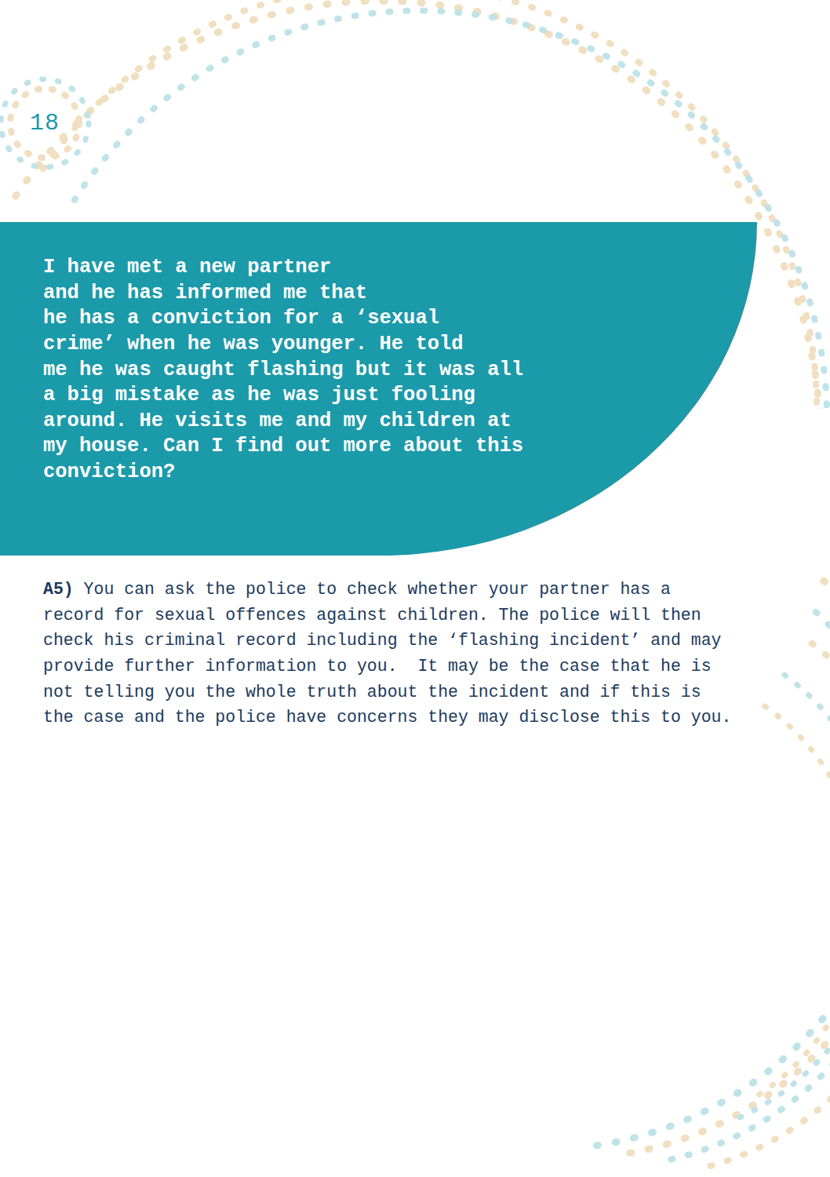18
I have met a new partner
and he has informed me that
he has a conviction for a ‘sexual
crime’ when he was younger. He told
me he was caught flashing but it was all
a big mistake as he was just fooling
around. He visits me and my children at
my house. Can I find out more about this
conviction?
Q5
A5) You can ask the police to check whether your partner has a record for sexual offences against children. The police will then check his criminal record including the ‘flashing incident’ and may provide further information to you. It may be the case that he is not telling you the whole truth about the incident and if this is the case and the police have concerns they may disclose this to you.